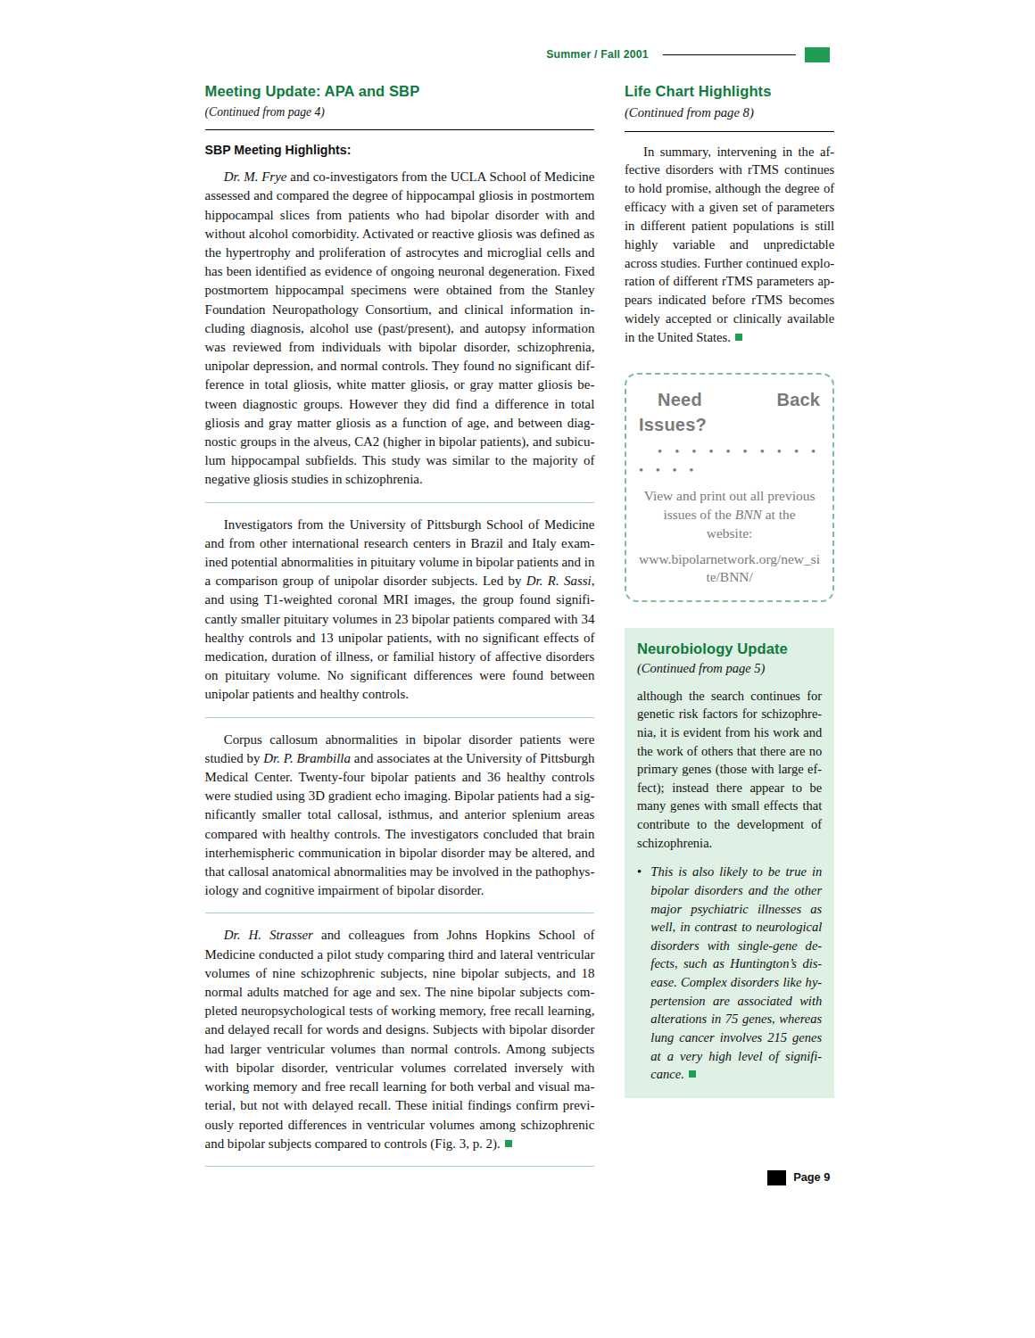Summer / Fall 2001
Meeting Update: APA and SBP
(Continued from page 4)
SBP Meeting Highlights:
Dr. M. Frye and co-investigators from the UCLA School of Medicine assessed and compared the degree of hippocampal gliosis in postmortem hippocampal slices from patients who had bipolar disorder with and without alcohol comorbidity. Activated or reactive gliosis was defined as the hypertrophy and proliferation of astrocytes and microglial cells and has been identified as evidence of ongoing neuronal degeneration. Fixed postmortem hippocampal specimens were obtained from the Stanley Foundation Neuropathology Consortium, and clinical information including diagnosis, alcohol use (past/present), and autopsy information was reviewed from individuals with bipolar disorder, schizophrenia, unipolar depression, and normal controls. They found no significant difference in total gliosis, white matter gliosis, or gray matter gliosis between diagnostic groups. However they did find a difference in total gliosis and gray matter gliosis as a function of age, and between diagnostic groups in the alveus, CA2 (higher in bipolar patients), and subiculum hippocampal subfields. This study was similar to the majority of negative gliosis studies in schizophrenia.
Investigators from the University of Pittsburgh School of Medicine and from other international research centers in Brazil and Italy examined potential abnormalities in pituitary volume in bipolar patients and in a comparison group of unipolar disorder subjects. Led by Dr. R. Sassi, and using T1-weighted coronal MRI images, the group found significantly smaller pituitary volumes in 23 bipolar patients compared with 34 healthy controls and 13 unipolar patients, with no significant effects of medication, duration of illness, or familial history of affective disorders on pituitary volume. No significant differences were found between unipolar patients and healthy controls.
Corpus callosum abnormalities in bipolar disorder patients were studied by Dr. P. Brambilla and associates at the University of Pittsburgh Medical Center. Twenty-four bipolar patients and 36 healthy controls were studied using 3D gradient echo imaging. Bipolar patients had a significantly smaller total callosal, isthmus, and anterior splenium areas compared with healthy controls. The investigators concluded that brain interhemispheric communication in bipolar disorder may be altered, and that callosal anatomical abnormalities may be involved in the pathophysiology and cognitive impairment of bipolar disorder.
Dr. H. Strasser and colleagues from Johns Hopkins School of Medicine conducted a pilot study comparing third and lateral ventricular volumes of nine schizophrenic subjects, nine bipolar subjects, and 18 normal adults matched for age and sex. The nine bipolar subjects completed neuropsychological tests of working memory, free recall learning, and delayed recall for words and designs. Subjects with bipolar disorder had larger ventricular volumes than normal controls. Among subjects with bipolar disorder, ventricular volumes correlated inversely with working memory and free recall learning for both verbal and visual material, but not with delayed recall. These initial findings confirm previously reported differences in ventricular volumes among schizophrenic and bipolar subjects compared to controls (Fig. 3, p. 2).
Life Chart Highlights
(Continued from page 8)
In summary, intervening in the affective disorders with rTMS continues to hold promise, although the degree of efficacy with a given set of parameters in different patient populations is still highly variable and unpredictable across studies. Further continued exploration of different rTMS parameters appears indicated before rTMS becomes widely accepted or clinically available in the United States.
Need Back Issues?
• • • • • • • • • • • • • •
View and print out all previous issues of the BNN at the website:
www.bipolarnetwork.org/new_site/BNN/
Neurobiology Update
(Continued from page 5)
although the search continues for genetic risk factors for schizophrenia, it is evident from his work and the work of others that there are no primary genes (those with large effect); instead there appear to be many genes with small effects that contribute to the development of schizophrenia.
This is also likely to be true in bipolar disorders and the other major psychiatric illnesses as well, in contrast to neurological disorders with single-gene defects, such as Huntington’s disease. Complex disorders like hypertension are associated with alterations in 75 genes, whereas lung cancer involves 215 genes at a very high level of significance.
Page 9